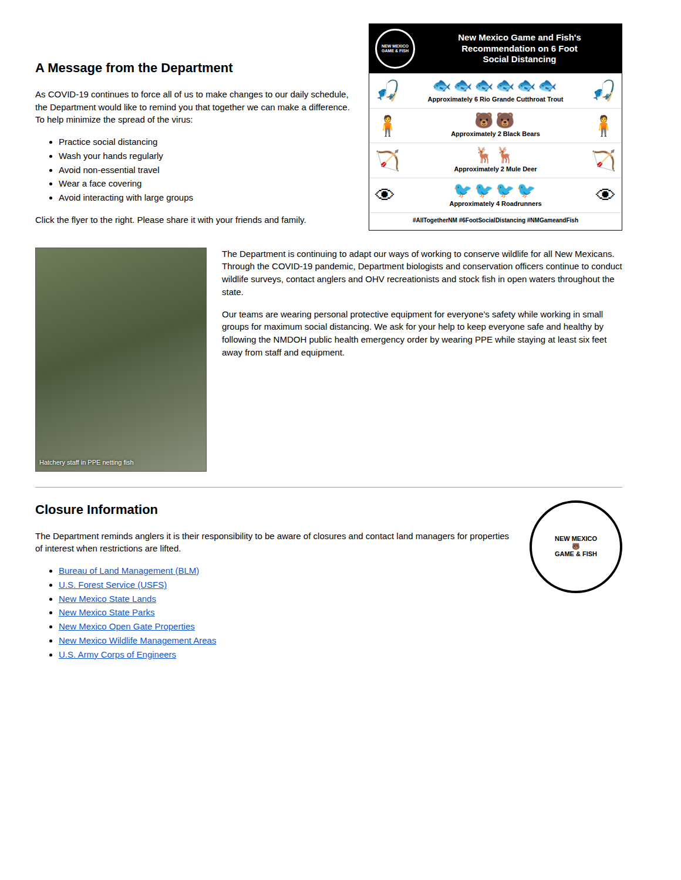A Message from the Department
As COVID-19 continues to force all of us to make changes to our daily schedule, the Department would like to remind you that together we can make a difference. To help minimize the spread of the virus:
Practice social distancing
Wash your hands regularly
Avoid non-essential travel
Wear a face covering
Avoid interacting with large groups
Click the flyer to the right. Please share it with your friends and family.
NEW MEXICO GAME & FISH
New Mexico Game and Fish's
Recommendation on 6 Foot
Social Distancing
🎣
🐟🐟🐟🐟🐟🐟
Approximately 6 Rio Grande Cutthroat Trout
🎣
🧍
🐻🐻
Approximately 2 Black Bears
🧍
🏹
🦌🦌
Approximately 2 Mule Deer
🏹
👁
🐦🐦🐦🐦
Approximately 4 Roadrunners
👁
#AllTogetherNM #6FootSocialDistancing #NMGameandFish
The Department is continuing to adapt our ways of working to conserve wildlife for all New Mexicans. Through the COVID-19 pandemic, Department biologists and conservation officers continue to conduct wildlife surveys, contact anglers and OHV recreationists and stock fish in open waters throughout the state.
Our teams are wearing personal protective equipment for everyone’s safety while working in small groups for maximum social distancing. We ask for your help to keep everyone safe and healthy by following the NMDOH public health emergency order by wearing PPE while staying at least six feet away from staff and equipment.
NEW MEXICO 🐻 GAME & FISH
Closure Information
The Department reminds anglers it is their responsibility to be aware of closures and contact land managers for properties of interest when restrictions are lifted.
Bureau of Land Management (BLM)
U.S. Forest Service (USFS)
New Mexico State Lands
New Mexico State Parks
New Mexico Open Gate Properties
New Mexico Wildlife Management Areas
U.S. Army Corps of Engineers